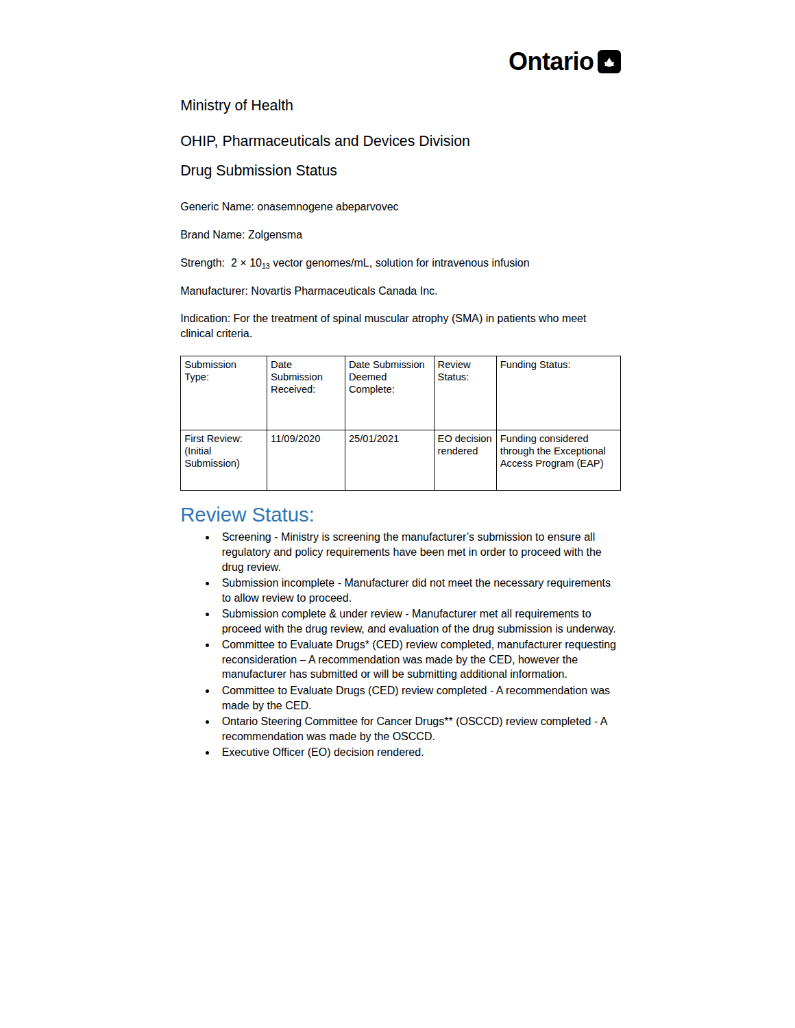Ontario
Ministry of Health
OHIP, Pharmaceuticals and Devices Division
Drug Submission Status
Generic Name: onasemnogene abeparvovec
Brand Name: Zolgensma
Strength: 2 × 1013 vector genomes/mL, solution for intravenous infusion
Manufacturer: Novartis Pharmaceuticals Canada Inc.
Indication: For the treatment of spinal muscular atrophy (SMA) in patients who meet clinical criteria.
| Submission Type: | Date Submission Received: | Date Submission Deemed Complete: | Review Status: | Funding Status: |
| --- | --- | --- | --- | --- |
| First Review: (Initial Submission) | 11/09/2020 | 25/01/2021 | EO decision rendered | Funding considered through the Exceptional Access Program (EAP) |
Review Status:
Screening - Ministry is screening the manufacturer’s submission to ensure all regulatory and policy requirements have been met in order to proceed with the drug review.
Submission incomplete - Manufacturer did not meet the necessary requirements to allow review to proceed.
Submission complete & under review - Manufacturer met all requirements to proceed with the drug review, and evaluation of the drug submission is underway.
Committee to Evaluate Drugs* (CED) review completed, manufacturer requesting reconsideration – A recommendation was made by the CED, however the manufacturer has submitted or will be submitting additional information.
Committee to Evaluate Drugs (CED) review completed - A recommendation was made by the CED.
Ontario Steering Committee for Cancer Drugs** (OSCCD) review completed - A recommendation was made by the OSCCD.
Executive Officer (EO) decision rendered.